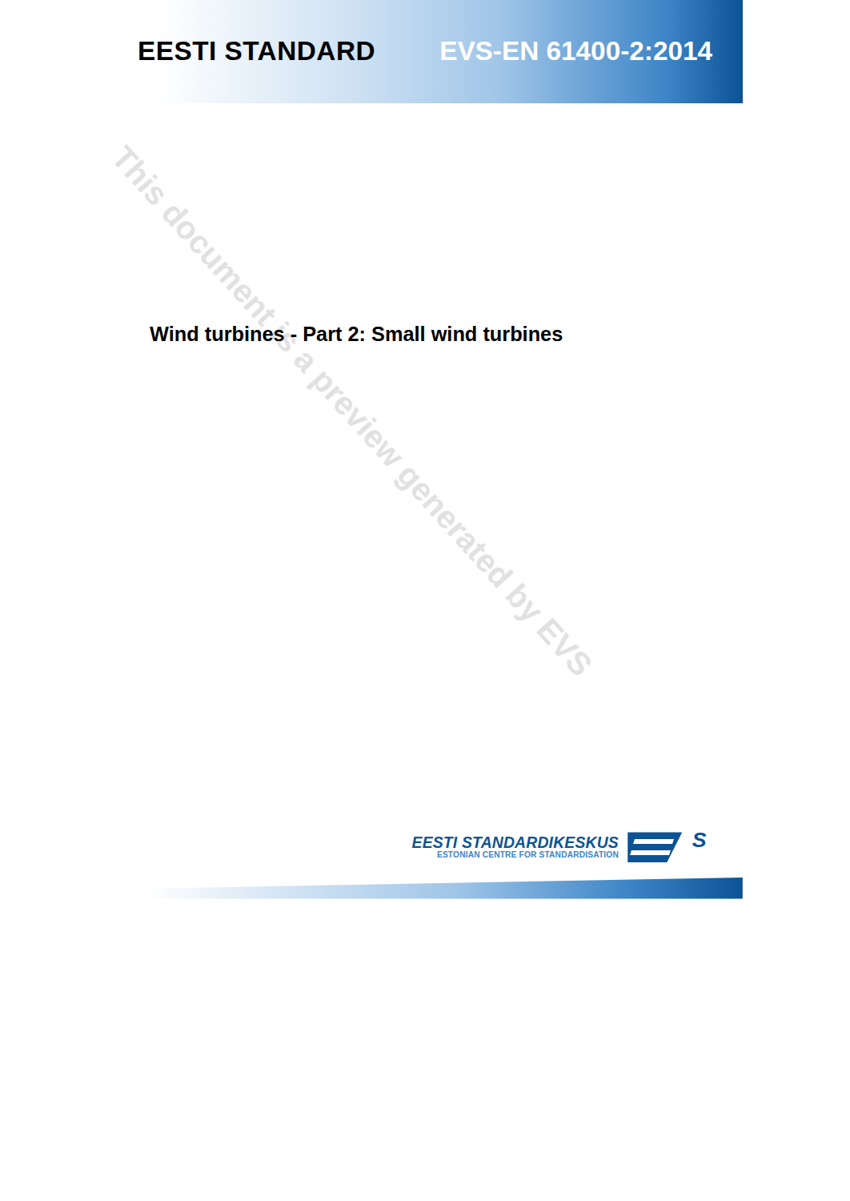EESTI STANDARD
EVS-EN 61400-2:2014
This document is a preview generated by EVS
Wind turbines - Part 2: Small wind turbines
EESTI STANDARDIKESKUS
ESTONIAN CENTRE FOR STANDARDISATION
S